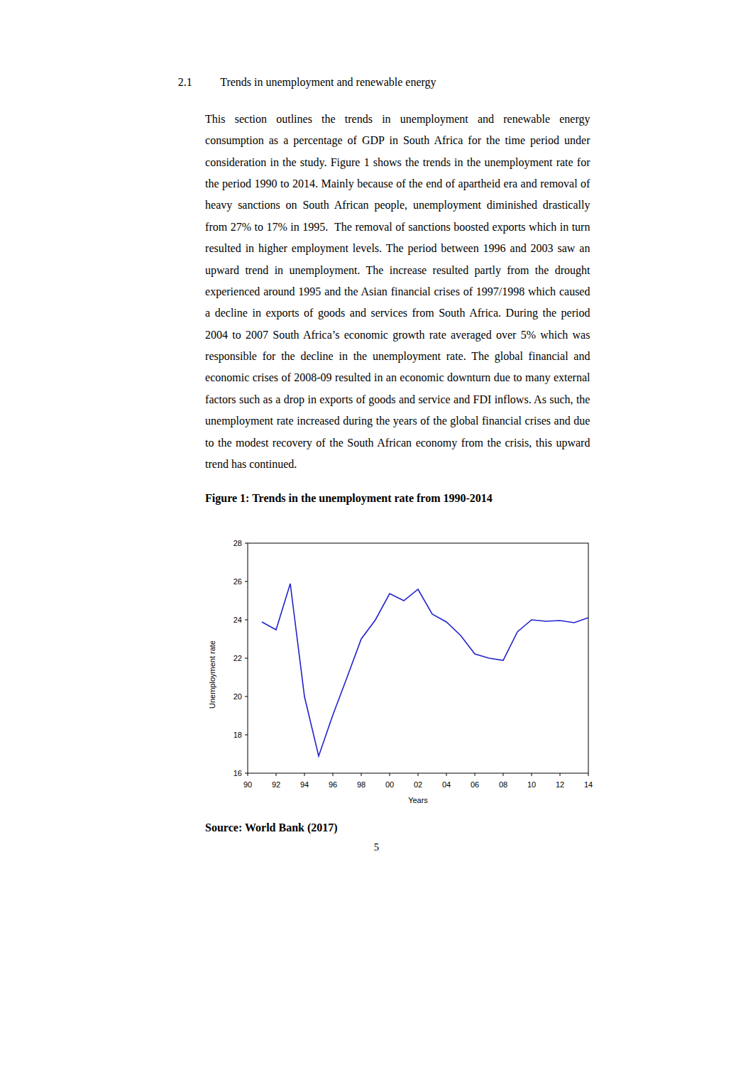2.1 Trends in unemployment and renewable energy
This section outlines the trends in unemployment and renewable energy consumption as a percentage of GDP in South Africa for the time period under consideration in the study. Figure 1 shows the trends in the unemployment rate for the period 1990 to 2014. Mainly because of the end of apartheid era and removal of heavy sanctions on South African people, unemployment diminished drastically from 27% to 17% in 1995. The removal of sanctions boosted exports which in turn resulted in higher employment levels. The period between 1996 and 2003 saw an upward trend in unemployment. The increase resulted partly from the drought experienced around 1995 and the Asian financial crises of 1997/1998 which caused a decline in exports of goods and services from South Africa. During the period 2004 to 2007 South Africa’s economic growth rate averaged over 5% which was responsible for the decline in the unemployment rate. The global financial and economic crises of 2008-09 resulted in an economic downturn due to many external factors such as a drop in exports of goods and service and FDI inflows. As such, the unemployment rate increased during the years of the global financial crises and due to the modest recovery of the South African economy from the crisis, this upward trend has continued.
Figure 1: Trends in the unemployment rate from 1990-2014
Unemployment rate 28 26 24 22 20 18 16 90 92 94 96 98 00 02 04 06 08 10 12 14 Years
Source: World Bank (2017)
5